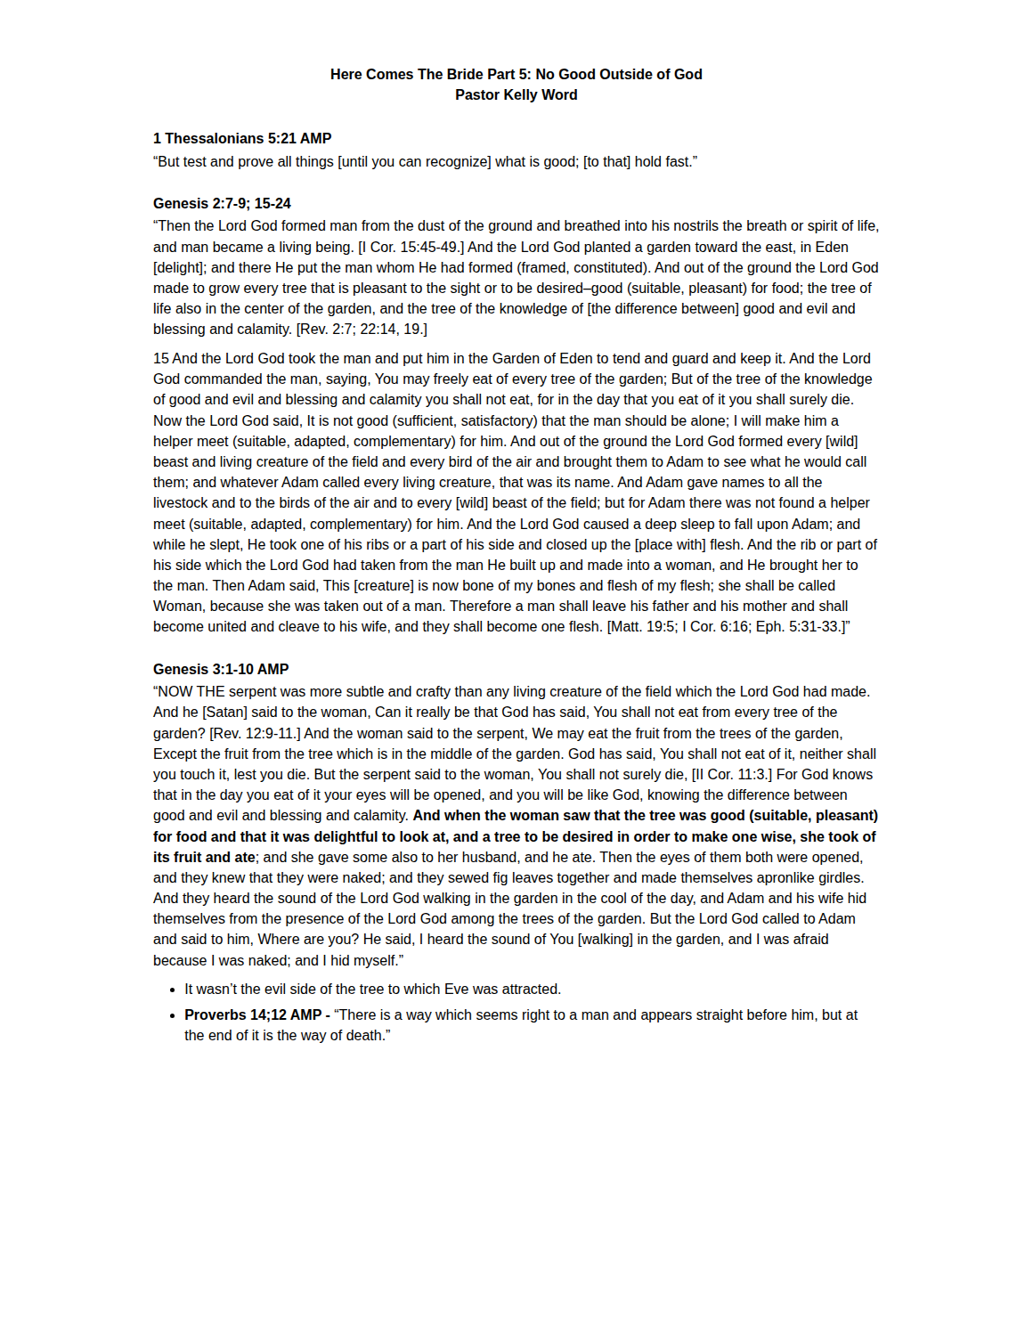Here Comes The Bride Part 5: No Good Outside of God Pastor Kelly Word
1 Thessalonians 5:21 AMP
“But test and prove all things [until you can recognize] what is good; [to that] hold fast.”
Genesis 2:7-9; 15-24
“Then the Lord God formed man from the dust of the ground and breathed into his nostrils the breath or spirit of life, and man became a living being. [I Cor. 15:45-49.] And the Lord God planted a garden toward the east, in Eden [delight]; and there He put the man whom He had formed (framed, constituted). And out of the ground the Lord God made to grow every tree that is pleasant to the sight or to be desired–good (suitable, pleasant) for food; the tree of life also in the center of the garden, and the tree of the knowledge of [the difference between] good and evil and blessing and calamity. [Rev. 2:7; 22:14, 19.]
15 And the Lord God took the man and put him in the Garden of Eden to tend and guard and keep it. And the Lord God commanded the man, saying, You may freely eat of every tree of the garden; But of the tree of the knowledge of good and evil and blessing and calamity you shall not eat, for in the day that you eat of it you shall surely die. Now the Lord God said, It is not good (sufficient, satisfactory) that the man should be alone; I will make him a helper meet (suitable, adapted, complementary) for him. And out of the ground the Lord God formed every [wild] beast and living creature of the field and every bird of the air and brought them to Adam to see what he would call them; and whatever Adam called every living creature, that was its name. And Adam gave names to all the livestock and to the birds of the air and to every [wild] beast of the field; but for Adam there was not found a helper meet (suitable, adapted, complementary) for him. And the Lord God caused a deep sleep to fall upon Adam; and while he slept, He took one of his ribs or a part of his side and closed up the [place with] flesh. And the rib or part of his side which the Lord God had taken from the man He built up and made into a woman, and He brought her to the man. Then Adam said, This [creature] is now bone of my bones and flesh of my flesh; she shall be called Woman, because she was taken out of a man. Therefore a man shall leave his father and his mother and shall become united and cleave to his wife, and they shall become one flesh. [Matt. 19:5; I Cor. 6:16; Eph. 5:31-33.]”
Genesis 3:1-10 AMP
“NOW THE serpent was more subtle and crafty than any living creature of the field which the Lord God had made. And he [Satan] said to the woman, Can it really be that God has said, You shall not eat from every tree of the garden? [Rev. 12:9-11.] And the woman said to the serpent, We may eat the fruit from the trees of the garden, Except the fruit from the tree which is in the middle of the garden. God has said, You shall not eat of it, neither shall you touch it, lest you die. But the serpent said to the woman, You shall not surely die, [II Cor. 11:3.] For God knows that in the day you eat of it your eyes will be opened, and you will be like God, knowing the difference between good and evil and blessing and calamity. And when the woman saw that the tree was good (suitable, pleasant) for food and that it was delightful to look at, and a tree to be desired in order to make one wise, she took of its fruit and ate; and she gave some also to her husband, and he ate. Then the eyes of them both were opened, and they knew that they were naked; and they sewed fig leaves together and made themselves apronlike girdles. And they heard the sound of the Lord God walking in the garden in the cool of the day, and Adam and his wife hid themselves from the presence of the Lord God among the trees of the garden. But the Lord God called to Adam and said to him, Where are you? He said, I heard the sound of You [walking] in the garden, and I was afraid because I was naked; and I hid myself.”
It wasn’t the evil side of the tree to which Eve was attracted.
Proverbs 14;12 AMP - “There is a way which seems right to a man and appears straight before him, but at the end of it is the way of death.”